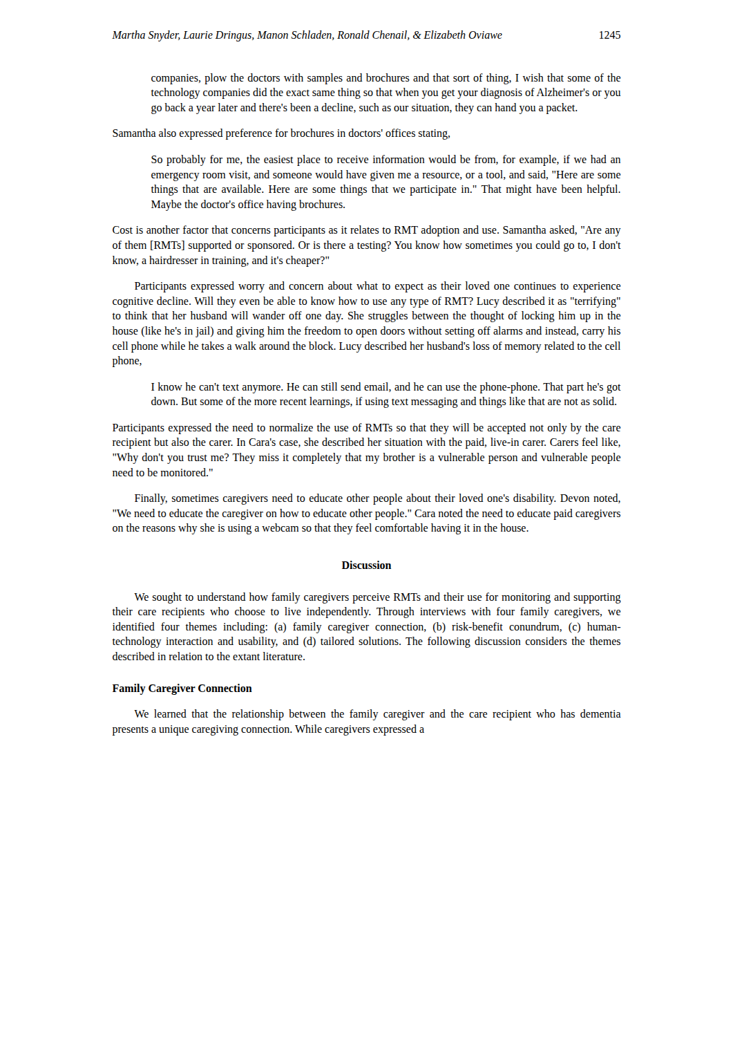Martha Snyder, Laurie Dringus, Manon Schladen, Ronald Chenail, & Elizabeth Oviawe 1245
companies, plow the doctors with samples and brochures and that sort of thing, I wish that some of the technology companies did the exact same thing so that when you get your diagnosis of Alzheimer's or you go back a year later and there's been a decline, such as our situation, they can hand you a packet.
Samantha also expressed preference for brochures in doctors' offices stating,
So probably for me, the easiest place to receive information would be from, for example, if we had an emergency room visit, and someone would have given me a resource, or a tool, and said, "Here are some things that are available. Here are some things that we participate in." That might have been helpful. Maybe the doctor's office having brochures.
Cost is another factor that concerns participants as it relates to RMT adoption and use. Samantha asked, "Are any of them [RMTs] supported or sponsored. Or is there a testing? You know how sometimes you could go to, I don't know, a hairdresser in training, and it's cheaper?"
Participants expressed worry and concern about what to expect as their loved one continues to experience cognitive decline. Will they even be able to know how to use any type of RMT? Lucy described it as "terrifying" to think that her husband will wander off one day. She struggles between the thought of locking him up in the house (like he's in jail) and giving him the freedom to open doors without setting off alarms and instead, carry his cell phone while he takes a walk around the block. Lucy described her husband's loss of memory related to the cell phone,
I know he can't text anymore. He can still send email, and he can use the phone-phone. That part he's got down. But some of the more recent learnings, if using text messaging and things like that are not as solid.
Participants expressed the need to normalize the use of RMTs so that they will be accepted not only by the care recipient but also the carer. In Cara's case, she described her situation with the paid, live-in carer. Carers feel like, "Why don't you trust me? They miss it completely that my brother is a vulnerable person and vulnerable people need to be monitored."
Finally, sometimes caregivers need to educate other people about their loved one's disability. Devon noted, "We need to educate the caregiver on how to educate other people." Cara noted the need to educate paid caregivers on the reasons why she is using a webcam so that they feel comfortable having it in the house.
Discussion
We sought to understand how family caregivers perceive RMTs and their use for monitoring and supporting their care recipients who choose to live independently. Through interviews with four family caregivers, we identified four themes including: (a) family caregiver connection, (b) risk-benefit conundrum, (c) human-technology interaction and usability, and (d) tailored solutions. The following discussion considers the themes described in relation to the extant literature.
Family Caregiver Connection
We learned that the relationship between the family caregiver and the care recipient who has dementia presents a unique caregiving connection. While caregivers expressed a